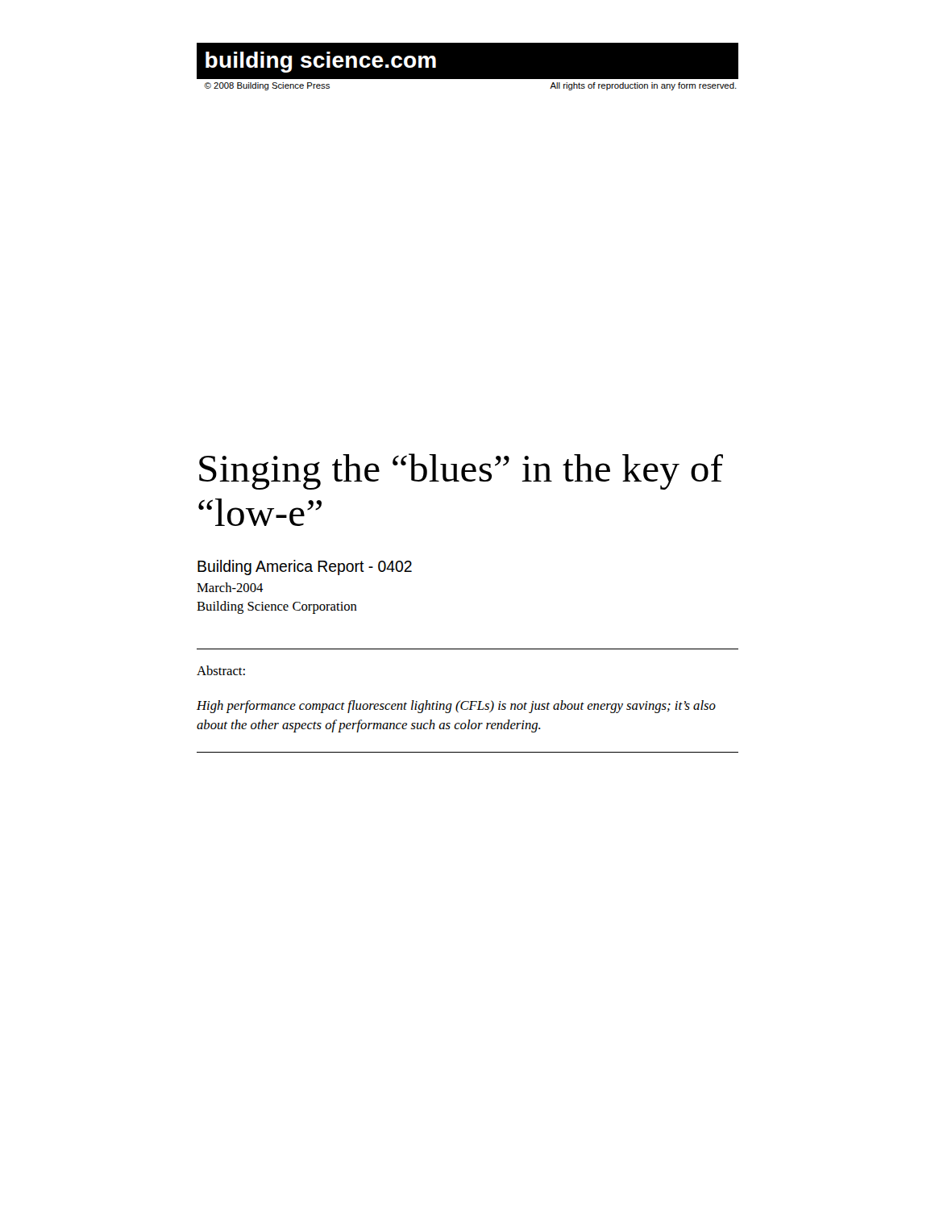building science.com
© 2008 Building Science Press All rights of reproduction in any form reserved.
Singing the “blues” in the key of “low-e”
Building America Report - 0402
March-2004
Building Science Corporation
Abstract:
High performance compact fluorescent lighting (CFLs) is not just about energy savings; it’s also about the other aspects of performance such as color rendering.